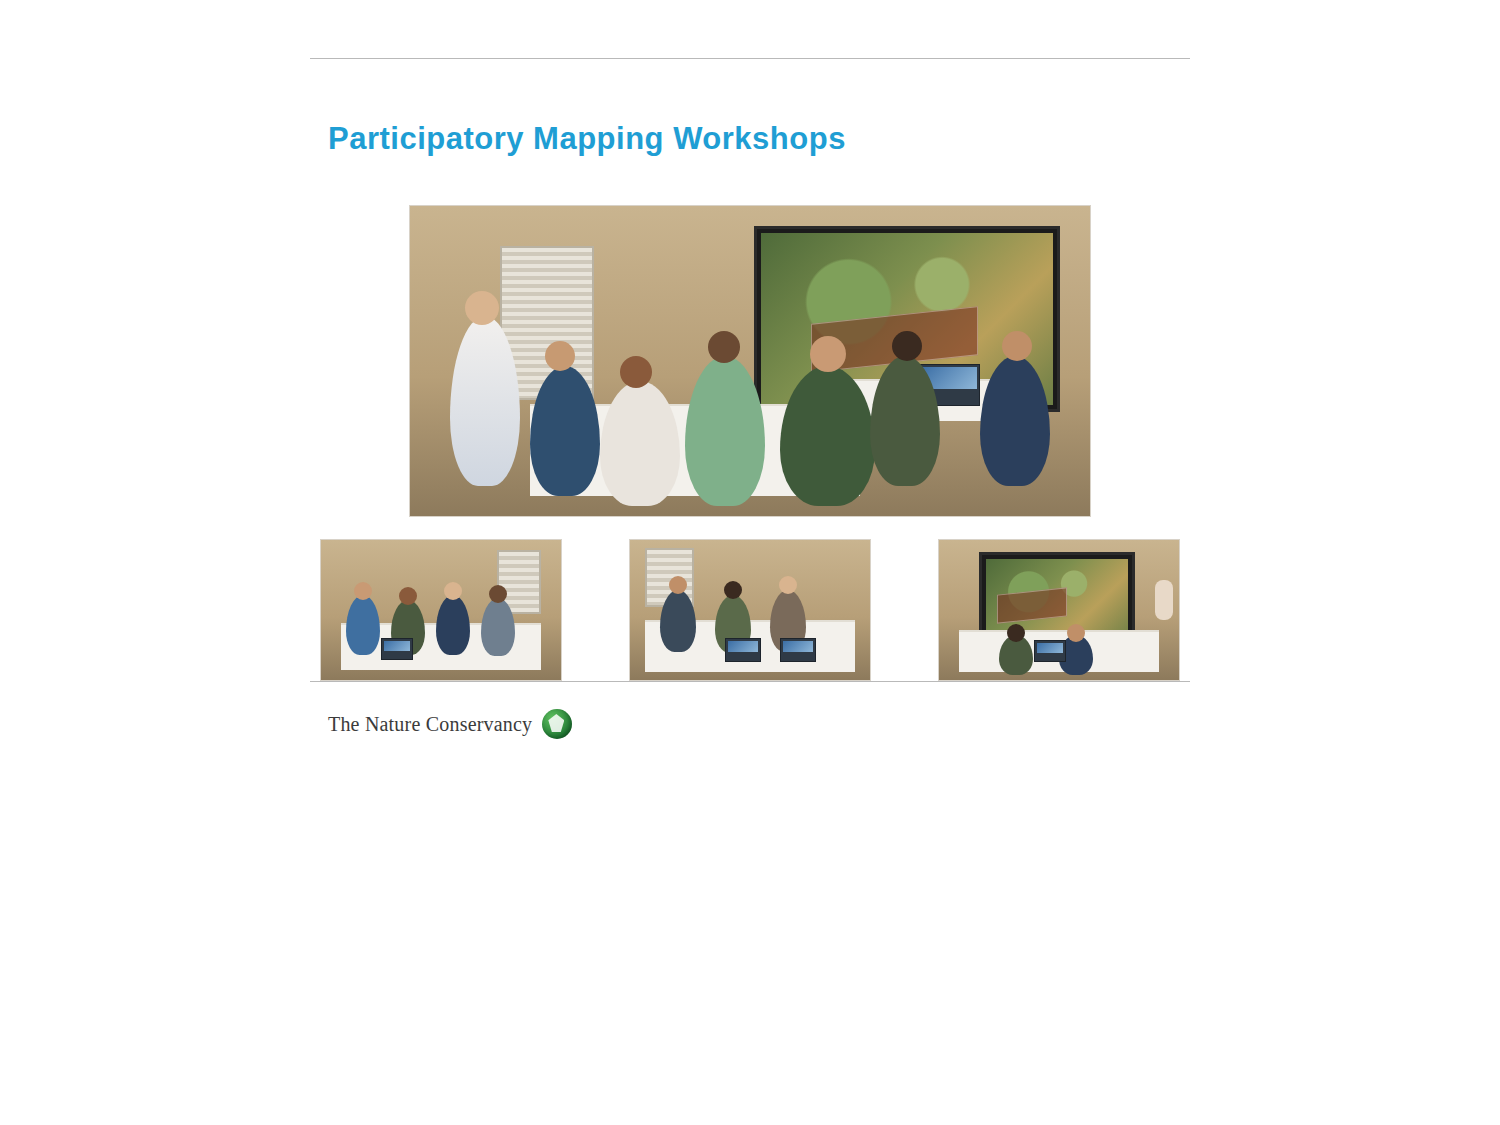Participatory Mapping Workshops
The Nature Conservancy